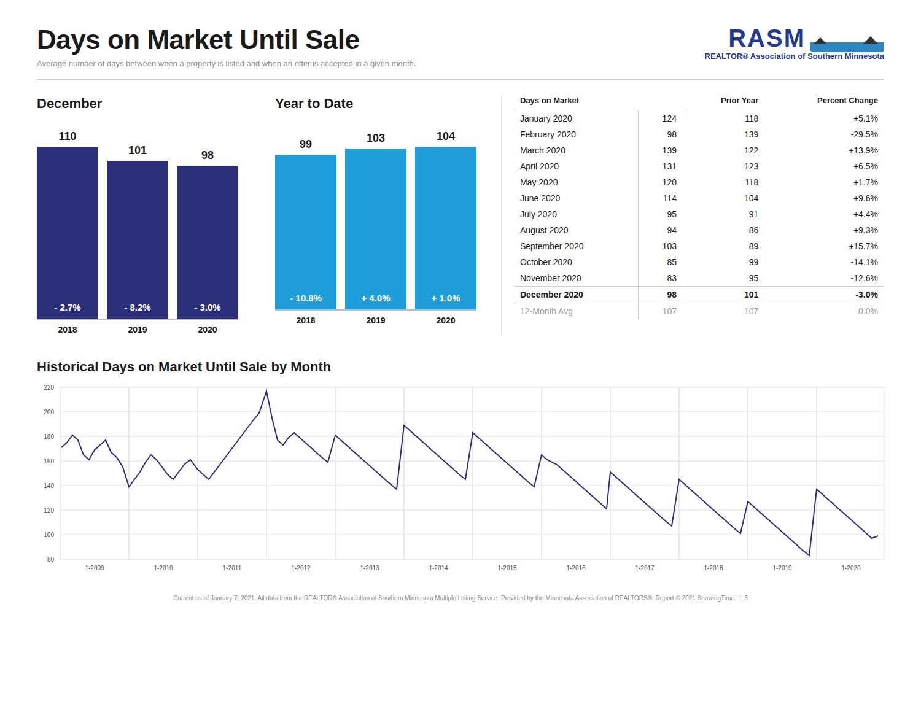Days on Market Until Sale
Average number of days between when a property is listed and when an offer is accepted in a given month.
RASM
REALTOR® Association of Southern Minnesota
December
110
- 2.7%
101
- 8.2%
98
- 3.0%
2018
2019
2020
Year to Date
99
- 10.8%
103
+ 4.0%
104
+ 1.0%
2018
2019
2020
| Days on Market | | Prior Year | Percent Change |
| --- | --- | --- | --- |
| January 2020 | 124 | 118 | +5.1% |
| February 2020 | 98 | 139 | -29.5% |
| March 2020 | 139 | 122 | +13.9% |
| April 2020 | 131 | 123 | +6.5% |
| May 2020 | 120 | 118 | +1.7% |
| June 2020 | 114 | 104 | +9.6% |
| July 2020 | 95 | 91 | +4.4% |
| August 2020 | 94 | 86 | +9.3% |
| September 2020 | 103 | 89 | +15.7% |
| October 2020 | 85 | 99 | -14.1% |
| November 2020 | 83 | 95 | -12.6% |
| December 2020 | 98 | 101 | -3.0% |
| 12-Month Avg | 107 | 107 | 0.0% |
Historical Days on Market Until Sale by Month
220 200 180 160 140 120 100 80 1-2009 1-2010 1-2011 1-2012 1-2013 1-2014 1-2015 1-2016 1-2017 1-2018 1-2019 1-2020
Current as of January 7, 2021. All data from the REALTOR® Association of Southern Minnesota Multiple Listing Service. Provided by the Minnesota Association of REALTORS®. Report © 2021 ShowingTime. | 6